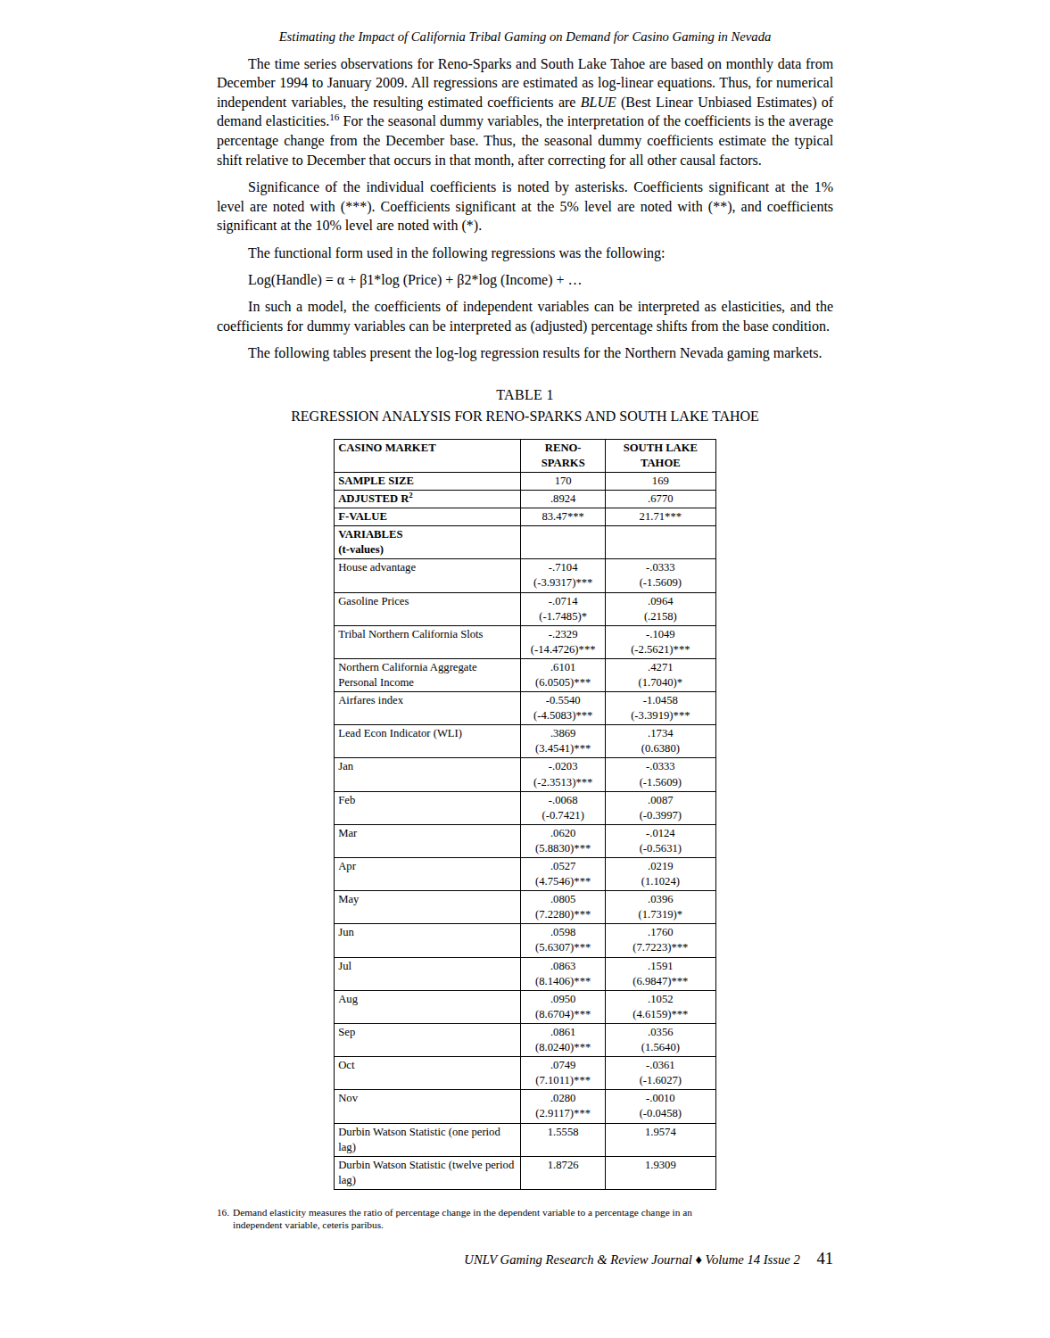Estimating the Impact of California Tribal Gaming on Demand for Casino Gaming in Nevada
The time series observations for Reno-Sparks and South Lake Tahoe are based on monthly data from December 1994 to January 2009. All regressions are estimated as log-linear equations. Thus, for numerical independent variables, the resulting estimated coefficients are BLUE (Best Linear Unbiased Estimates) of demand elasticities.16 For the seasonal dummy variables, the interpretation of the coefficients is the average percentage change from the December base. Thus, the seasonal dummy coefficients estimate the typical shift relative to December that occurs in that month, after correcting for all other causal factors.
Significance of the individual coefficients is noted by asterisks. Coefficients significant at the 1% level are noted with (***). Coefficients significant at the 5% level are noted with (**), and coefficients significant at the 10% level are noted with (*).
The functional form used in the following regressions was the following:
Log(Handle) = α + β1*log (Price) + β2*log (Income) + …
In such a model, the coefficients of independent variables can be interpreted as elasticities, and the coefficients for dummy variables can be interpreted as (adjusted) percentage shifts from the base condition.
The following tables present the log-log regression results for the Northern Nevada gaming markets.
TABLE 1
REGRESSION ANALYSIS FOR RENO-SPARKS AND SOUTH LAKE TAHOE
| CASINO MARKET | RENO-SPARKS | SOUTH LAKE TAHOE |
| --- | --- | --- |
| SAMPLE SIZE | 170 | 169 |
| ADJUSTED R 2 | .8924 | .6770 |
| F-VALUE | 83.47*** | 21.71*** |
| VARIABLES (t-values) | | |
| House advantage | -.7104 (-3.9317)*** | -.0333 (-1.5609) |
| Gasoline Prices | -.0714 (-1.7485)* | .0964 (.2158) |
| Tribal Northern California Slots | -.2329 (-14.4726)*** | -.1049 (-2.5621)*** |
| Northern California Aggregate Personal Income | .6101 (6.0505)*** | .4271 (1.7040)* |
| Airfares index | -0.5540 (-4.5083)*** | -1.0458 (-3.3919)*** |
| Lead Econ Indicator (WLI) | .3869 (3.4541)*** | .1734 (0.6380) |
| Jan | -.0203 (-2.3513)*** | -.0333 (-1.5609) |
| Feb | -.0068 (-0.7421) | .0087 (-0.3997) |
| Mar | .0620 (5.8830)*** | -.0124 (-0.5631) |
| Apr | .0527 (4.7546)*** | .0219 (1.1024) |
| May | .0805 (7.2280)*** | .0396 (1.7319)* |
| Jun | .0598 (5.6307)*** | .1760 (7.7223)*** |
| Jul | .0863 (8.1406)*** | .1591 (6.9847)*** |
| Aug | .0950 (8.6704)*** | .1052 (4.6159)*** |
| Sep | .0861 (8.0240)*** | .0356 (1.5640) |
| Oct | .0749 (7.1011)*** | -.0361 (-1.6027) |
| Nov | .0280 (2.9117)*** | -.0010 (-0.0458) |
| Durbin Watson Statistic (one period lag) | 1.5558 | 1.9574 |
| Durbin Watson Statistic (twelve period lag) | 1.8726 | 1.9309 |
16. Demand elasticity measures the ratio of percentage change in the dependent variable to a percentage change in anindependent variable, ceteris paribus.
UNLV Gaming Research & Review Journal ♦ Volume 14 Issue 2 41